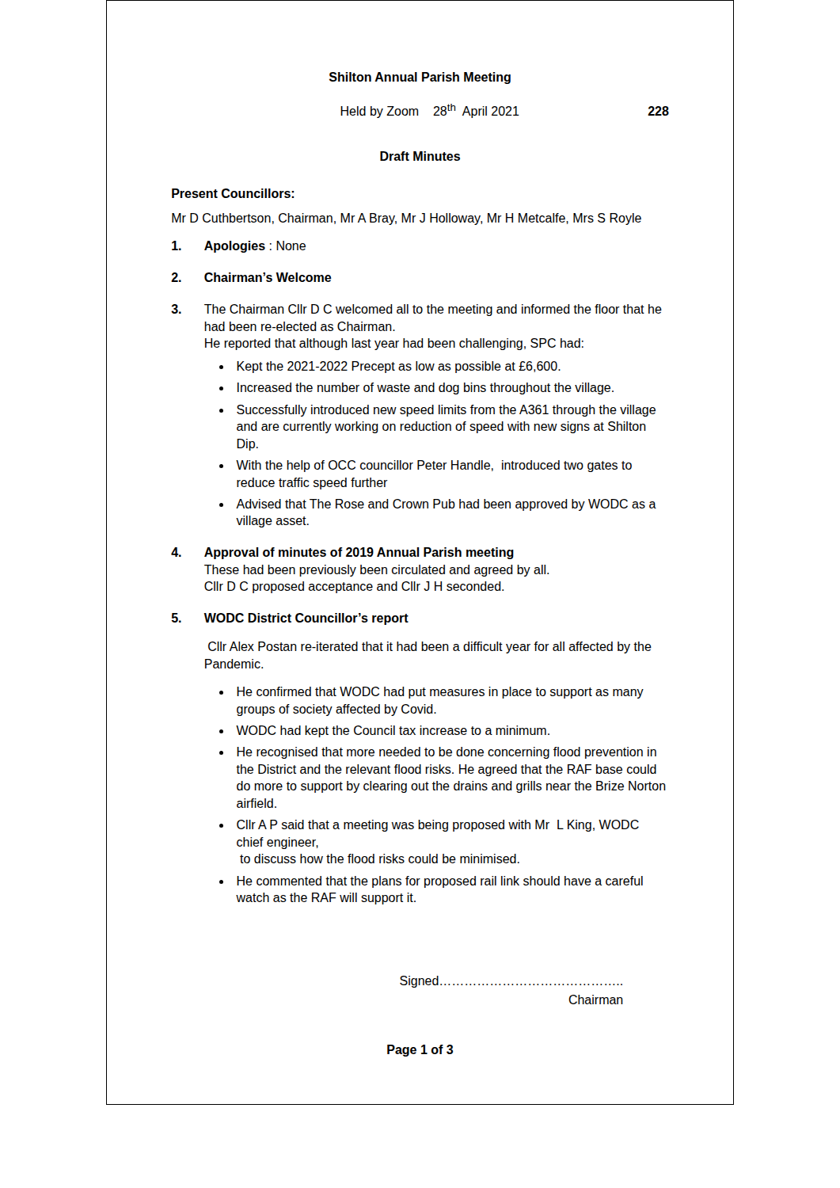Shilton Annual Parish Meeting
Held by Zoom 28th April 2021
228
Draft Minutes
Present Councillors:
Mr D Cuthbertson, Chairman, Mr A Bray, Mr J Holloway, Mr H Metcalfe, Mrs S Royle
Apologies : None
Chairman’s Welcome
The Chairman Cllr D C welcomed all to the meeting and informed the floor that he had been re-elected as Chairman.
He reported that although last year had been challenging, SPC had:
Kept the 2021-2022 Precept as low as possible at £6,600.
Increased the number of waste and dog bins throughout the village.
Successfully introduced new speed limits from the A361 through the village and are currently working on reduction of speed with new signs at Shilton Dip.
With the help of OCC councillor Peter Handle, introduced two gates to reduce traffic speed further
Advised that The Rose and Crown Pub had been approved by WODC as a village asset.
Approval of minutes of 2019 Annual Parish meeting
These had been previously been circulated and agreed by all.
Cllr D C proposed acceptance and Cllr J H seconded.
WODC District Councillor’s report
Cllr Alex Postan re-iterated that it had been a difficult year for all affected by the Pandemic.
He confirmed that WODC had put measures in place to support as many groups of society affected by Covid.
WODC had kept the Council tax increase to a minimum.
He recognised that more needed to be done concerning flood prevention in the District and the relevant flood risks. He agreed that the RAF base could do more to support by clearing out the drains and grills near the Brize Norton airfield.
Cllr A P said that a meeting was being proposed with Mr L King, WODC chief engineer,
to discuss how the flood risks could be minimised.
He commented that the plans for proposed rail link should have a careful watch as the RAF will support it.
Signed……………………………………..
Chairman
Page 1 of 3